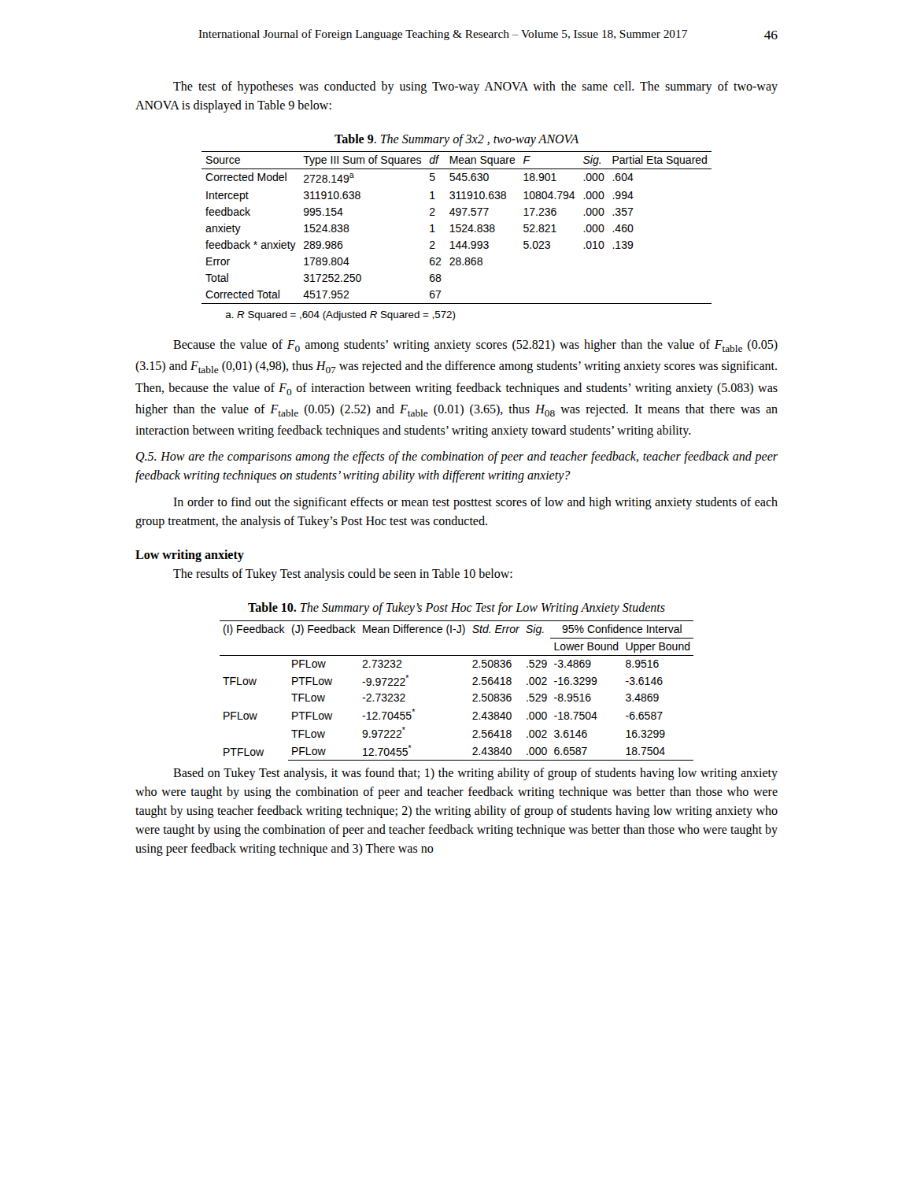International Journal of Foreign Language Teaching & Research – Volume 5, Issue 18, Summer 2017
46
The test of hypotheses was conducted by using Two-way ANOVA with the same cell. The summary of two-way ANOVA is displayed in Table 9 below:
Table 9. The Summary of 3x2 , two-way ANOVA
| Source | Type III Sum of Squares | df | Mean Square | F | Sig. | Partial Eta Squared |
| --- | --- | --- | --- | --- | --- | --- |
| Corrected Model | 2728.149 a | 5 | 545.630 | 18.901 | .000 | .604 |
| Intercept | 311910.638 | 1 | 311910.638 | 10804.794 | .000 | .994 |
| feedback | 995.154 | 2 | 497.577 | 17.236 | .000 | .357 |
| anxiety | 1524.838 | 1 | 1524.838 | 52.821 | .000 | .460 |
| feedback * anxiety | 289.986 | 2 | 144.993 | 5.023 | .010 | .139 |
| Error | 1789.804 | 62 | 28.868 | | | |
| Total | 317252.250 | 68 | | | | |
| Corrected Total | 4517.952 | 67 | | | | |
a. R Squared = ,604 (Adjusted R Squared = ,572)
Because the value of F0 among students’ writing anxiety scores (52.821) was higher than the value of Ftable (0.05) (3.15) and Ftable (0,01) (4,98), thus H07 was rejected and the difference among students’ writing anxiety scores was significant. Then, because the value of F0 of interaction between writing feedback techniques and students’ writing anxiety (5.083) was higher than the value of Ftable (0.05) (2.52) and Ftable (0.01) (3.65), thus H08 was rejected. It means that there was an interaction between writing feedback techniques and students’ writing anxiety toward students’ writing ability.
Q.5. How are the comparisons among the effects of the combination of peer and teacher feedback, teacher feedback and peer feedback writing techniques on students’ writing ability with different writing anxiety?
In order to find out the significant effects or mean test posttest scores of low and high writing anxiety students of each group treatment, the analysis of Tukey’s Post Hoc test was conducted.
Low writing anxiety
The results of Tukey Test analysis could be seen in Table 10 below:
Table 10. The Summary of Tukey’s Post Hoc Test for Low Writing Anxiety Students
| (I) Feedback | (J) Feedback | Mean Difference (I-J) | Std. Error | Sig. | 95% Confidence Interval |
| --- | --- | --- | --- | --- | --- |
| | | | | | Lower Bound | Upper Bound |
| TFLow | PFLow | 2.73232 | 2.50836 | .529 | -3.4869 | 8.9516 |
| PTFLow | -9.97222 * | 2.56418 | .002 | -16.3299 | -3.6146 |
| PFLow | TFLow | -2.73232 | 2.50836 | .529 | -8.9516 | 3.4869 |
| PTFLow | -12.70455 * | 2.43840 | .000 | -18.7504 | -6.6587 |
| PTFLow | TFLow | 9.97222 * | 2.56418 | .002 | 3.6146 | 16.3299 |
| PFLow | 12.70455 * | 2.43840 | .000 | 6.6587 | 18.7504 |
Based on Tukey Test analysis, it was found that; 1) the writing ability of group of students having low writing anxiety who were taught by using the combination of peer and teacher feedback writing technique was better than those who were taught by using teacher feedback writing technique; 2) the writing ability of group of students having low writing anxiety who were taught by using the combination of peer and teacher feedback writing technique was better than those who were taught by using peer feedback writing technique and 3) There was no